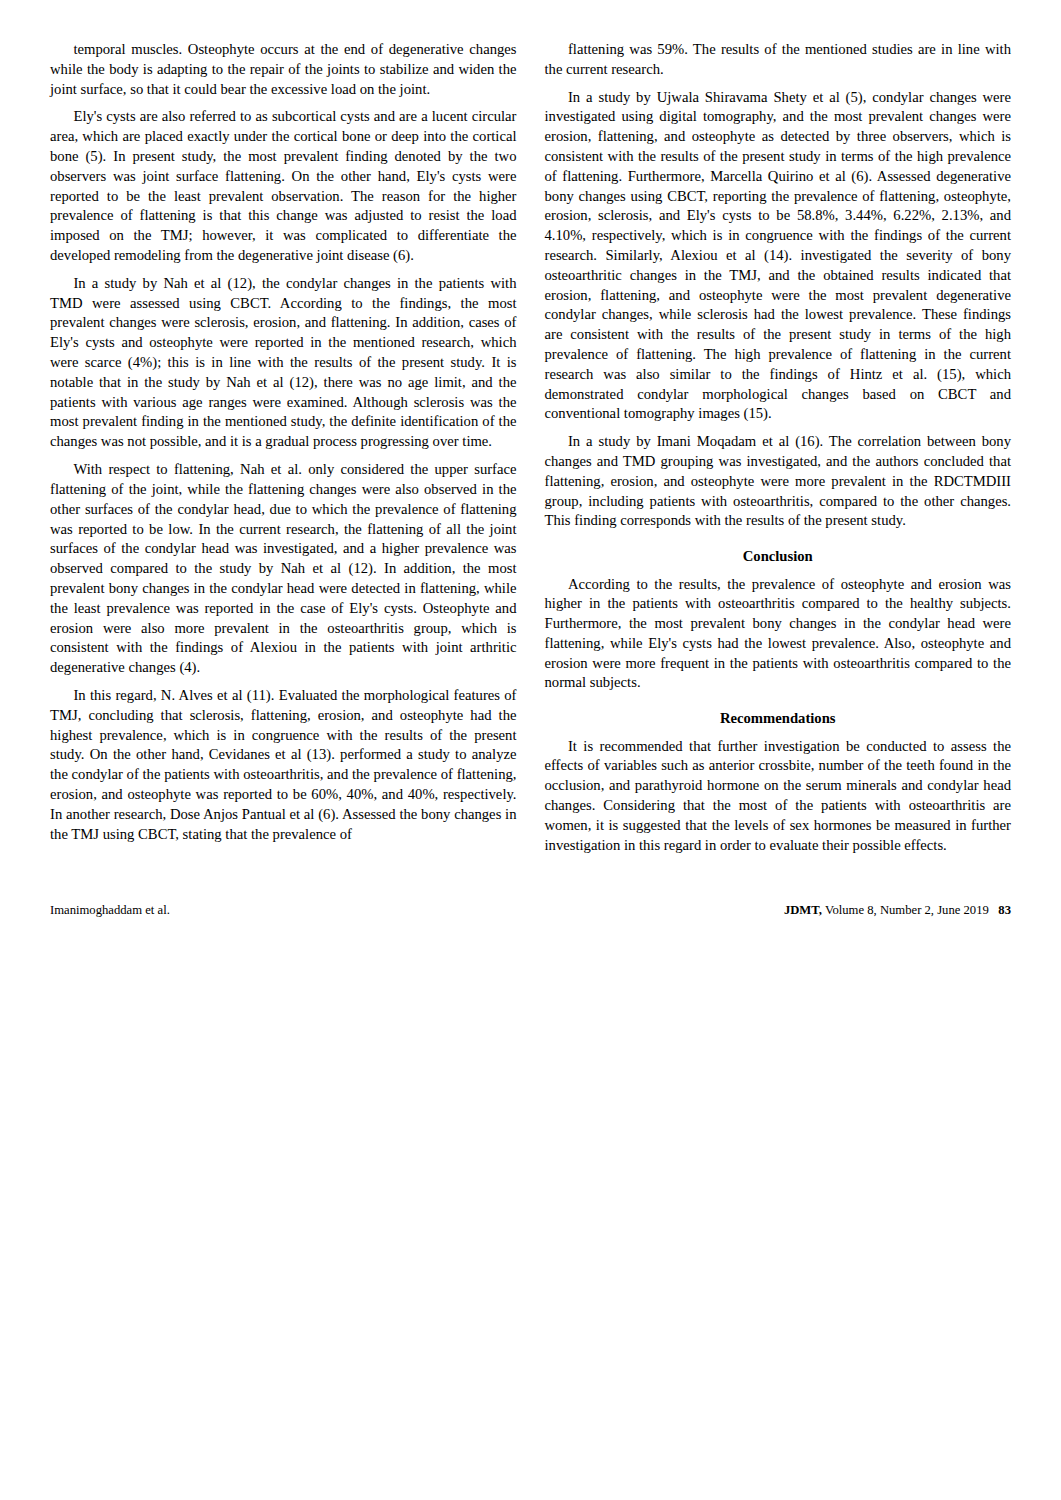temporal muscles. Osteophyte occurs at the end of degenerative changes while the body is adapting to the repair of the joints to stabilize and widen the joint surface, so that it could bear the excessive load on the joint.
Ely's cysts are also referred to as subcortical cysts and are a lucent circular area, which are placed exactly under the cortical bone or deep into the cortical bone (5). In present study, the most prevalent finding denoted by the two observers was joint surface flattening. On the other hand, Ely's cysts were reported to be the least prevalent observation. The reason for the higher prevalence of flattening is that this change was adjusted to resist the load imposed on the TMJ; however, it was complicated to differentiate the developed remodeling from the degenerative joint disease (6).
In a study by Nah et al (12), the condylar changes in the patients with TMD were assessed using CBCT. According to the findings, the most prevalent changes were sclerosis, erosion, and flattening. In addition, cases of Ely's cysts and osteophyte were reported in the mentioned research, which were scarce (4%); this is in line with the results of the present study. It is notable that in the study by Nah et al (12), there was no age limit, and the patients with various age ranges were examined. Although sclerosis was the most prevalent finding in the mentioned study, the definite identification of the changes was not possible, and it is a gradual process progressing over time.
With respect to flattening, Nah et al. only considered the upper surface flattening of the joint, while the flattening changes were also observed in the other surfaces of the condylar head, due to which the prevalence of flattening was reported to be low. In the current research, the flattening of all the joint surfaces of the condylar head was investigated, and a higher prevalence was observed compared to the study by Nah et al (12). In addition, the most prevalent bony changes in the condylar head were detected in flattening, while the least prevalence was reported in the case of Ely's cysts. Osteophyte and erosion were also more prevalent in the osteoarthritis group, which is consistent with the findings of Alexiou in the patients with joint arthritic degenerative changes (4).
In this regard, N. Alves et al (11). Evaluated the morphological features of TMJ, concluding that sclerosis, flattening, erosion, and osteophyte had the highest prevalence, which is in congruence with the results of the present study. On the other hand, Cevidanes et al (13). performed a study to analyze the condylar of the patients with osteoarthritis, and the prevalence of flattening, erosion, and osteophyte was reported to be 60%, 40%, and 40%, respectively. In another research, Dose Anjos Pantual et al (6). Assessed the bony changes in the TMJ using CBCT, stating that the prevalence of
flattening was 59%. The results of the mentioned studies are in line with the current research.
In a study by Ujwala Shiravama Shety et al (5), condylar changes were investigated using digital tomography, and the most prevalent changes were erosion, flattening, and osteophyte as detected by three observers, which is consistent with the results of the present study in terms of the high prevalence of flattening. Furthermore, Marcella Quirino et al (6). Assessed degenerative bony changes using CBCT, reporting the prevalence of flattening, osteophyte, erosion, sclerosis, and Ely's cysts to be 58.8%, 3.44%, 6.22%, 2.13%, and 4.10%, respectively, which is in congruence with the findings of the current research. Similarly, Alexiou et al (14). investigated the severity of bony osteoarthritic changes in the TMJ, and the obtained results indicated that erosion, flattening, and osteophyte were the most prevalent degenerative condylar changes, while sclerosis had the lowest prevalence. These findings are consistent with the results of the present study in terms of the high prevalence of flattening. The high prevalence of flattening in the current research was also similar to the findings of Hintz et al. (15), which demonstrated condylar morphological changes based on CBCT and conventional tomography images (15).
In a study by Imani Moqadam et al (16). The correlation between bony changes and TMD grouping was investigated, and the authors concluded that flattening, erosion, and osteophyte were more prevalent in the RDCTMDIII group, including patients with osteoarthritis, compared to the other changes. This finding corresponds with the results of the present study.
Conclusion
According to the results, the prevalence of osteophyte and erosion was higher in the patients with osteoarthritis compared to the healthy subjects. Furthermore, the most prevalent bony changes in the condylar head were flattening, while Ely's cysts had the lowest prevalence. Also, osteophyte and erosion were more frequent in the patients with osteoarthritis compared to the normal subjects.
Recommendations
It is recommended that further investigation be conducted to assess the effects of variables such as anterior crossbite, number of the teeth found in the occlusion, and parathyroid hormone on the serum minerals and condylar head changes. Considering that the most of the patients with osteoarthritis are women, it is suggested that the levels of sex hormones be measured in further investigation in this regard in order to evaluate their possible effects.
Imanimoghaddam et al. JDMT, Volume 8, Number 2, June 2019 83